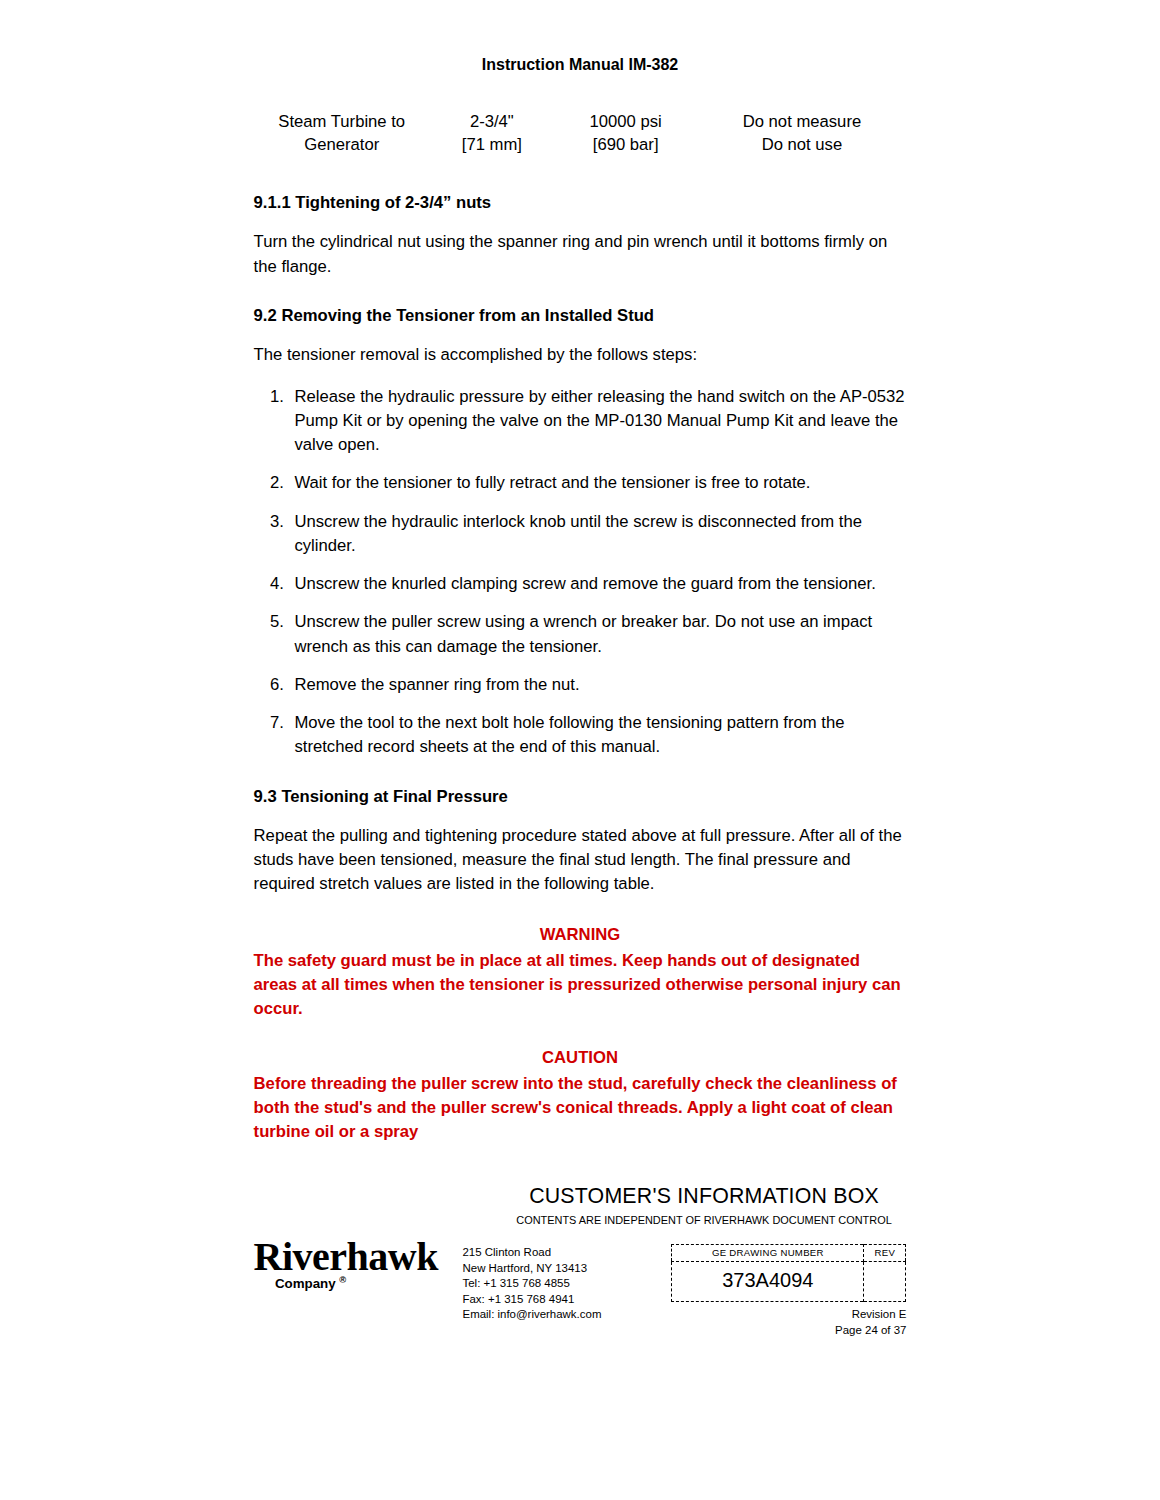Instruction Manual IM-382
| Steam Turbine to Generator | 2-3/4" [71 mm] | 10000 psi [690 bar] | Do not measure Do not use |
9.1.1 Tightening of 2-3/4” nuts
Turn the cylindrical nut using the spanner ring and pin wrench until it bottoms firmly on the flange.
9.2 Removing the Tensioner from an Installed Stud
The tensioner removal is accomplished by the follows steps:
Release the hydraulic pressure by either releasing the hand switch on the AP-0532 Pump Kit or by opening the valve on the MP-0130 Manual Pump Kit and leave the valve open.
Wait for the tensioner to fully retract and the tensioner is free to rotate.
Unscrew the hydraulic interlock knob until the screw is disconnected from the cylinder.
Unscrew the knurled clamping screw and remove the guard from the tensioner.
Unscrew the puller screw using a wrench or breaker bar. Do not use an impact wrench as this can damage the tensioner.
Remove the spanner ring from the nut.
Move the tool to the next bolt hole following the tensioning pattern from the stretched record sheets at the end of this manual.
9.3 Tensioning at Final Pressure
Repeat the pulling and tightening procedure stated above at full pressure. After all of the studs have been tensioned, measure the final stud length. The final pressure and required stretch values are listed in the following table.
WARNING
The safety guard must be in place at all times. Keep hands out of designated areas at all times when the tensioner is pressurized otherwise personal injury can occur.
CAUTION
Before threading the puller screw into the stud, carefully check the cleanliness of both the stud's and the puller screw's conical threads. Apply a light coat of clean turbine oil or a spray
CUSTOMER'S INFORMATION BOX
CONTENTS ARE INDEPENDENT OF RIVERHAWK DOCUMENT CONTROL
Riverhawk
Company ®
215 Clinton Road
New Hartford, NY 13413
Tel: +1 315 768 4855
Fax: +1 315 768 4941
Email: info@riverhawk.com
| GE DRAWING NUMBER | REV |
| --- | --- |
| 373A4094 | |
Revision E
Page 24 of 37